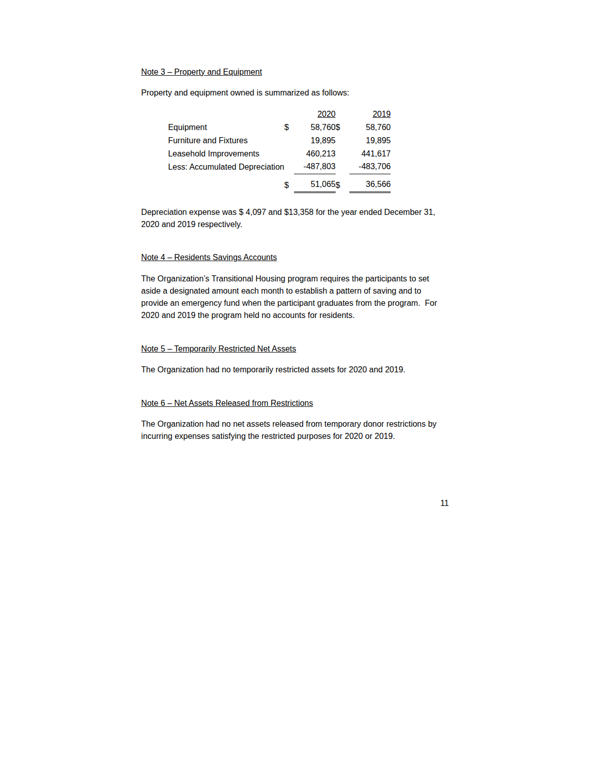Note 3 – Property and Equipment
Property and equipment owned is summarized as follows:
| | | 2020 | | 2019 |
| Equipment | $ | 58,760 | $ | 58,760 |
| Furniture and Fixtures | | 19,895 | | 19,895 |
| Leasehold Improvements | | 460,213 | | 441,617 |
| Less: Accumulated Depreciation | | -487,803 | | -483,706 |
| | $ | 51,065 | $ | 36,566 |
Depreciation expense was $ 4,097 and $13,358 for the year ended December 31, 2020 and 2019 respectively.
Note 4 – Residents Savings Accounts
The Organization’s Transitional Housing program requires the participants to set aside a designated amount each month to establish a pattern of saving and to provide an emergency fund when the participant graduates from the program. For 2020 and 2019 the program held no accounts for residents.
Note 5 – Temporarily Restricted Net Assets
The Organization had no temporarily restricted assets for 2020 and 2019.
Note 6 – Net Assets Released from Restrictions
The Organization had no net assets released from temporary donor restrictions by incurring expenses satisfying the restricted purposes for 2020 or 2019.
11